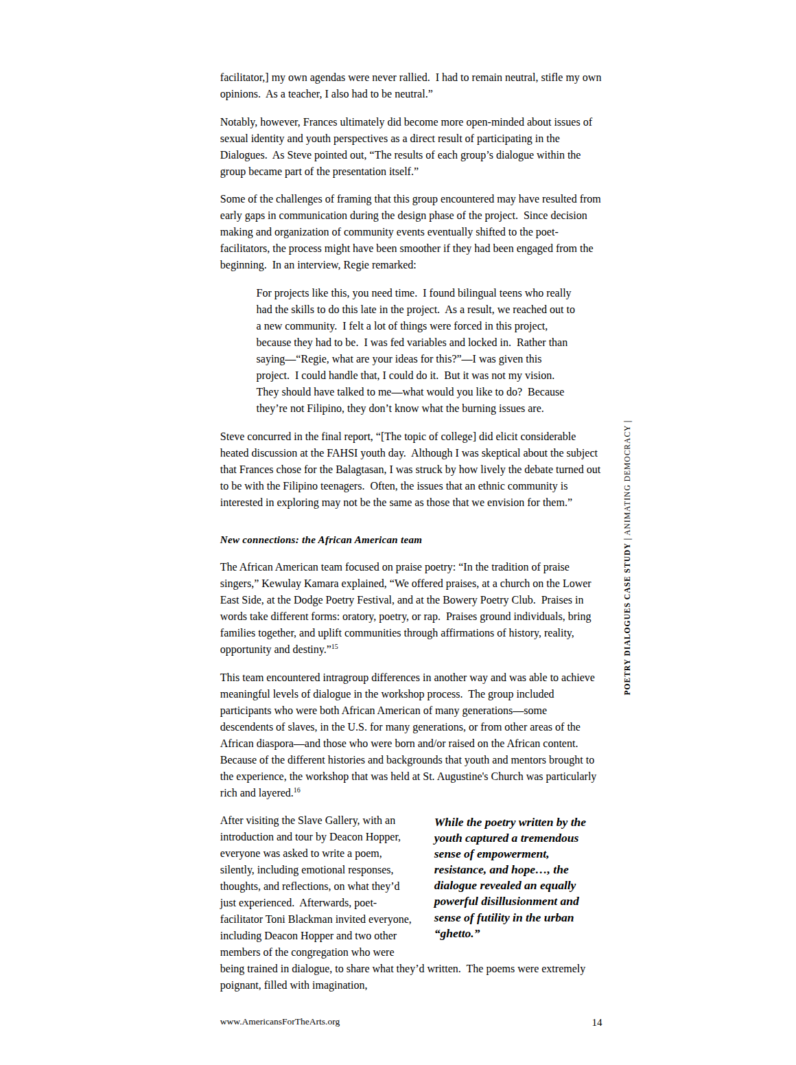facilitator,] my own agendas were never rallied. I had to remain neutral, stifle my own opinions. As a teacher, I also had to be neutral.”
Notably, however, Frances ultimately did become more open-minded about issues of sexual identity and youth perspectives as a direct result of participating in the Dialogues. As Steve pointed out, “The results of each group’s dialogue within the group became part of the presentation itself.”
Some of the challenges of framing that this group encountered may have resulted from early gaps in communication during the design phase of the project. Since decision making and organization of community events eventually shifted to the poet-facilitators, the process might have been smoother if they had been engaged from the beginning. In an interview, Regie remarked:
For projects like this, you need time. I found bilingual teens who really had the skills to do this late in the project. As a result, we reached out to a new community. I felt a lot of things were forced in this project, because they had to be. I was fed variables and locked in. Rather than saying—“Regie, what are your ideas for this?”—I was given this project. I could handle that, I could do it. But it was not my vision. They should have talked to me—what would you like to do? Because they’re not Filipino, they don’t know what the burning issues are.
Steve concurred in the final report, “[The topic of college] did elicit considerable heated discussion at the FAHSI youth day. Although I was skeptical about the subject that Frances chose for the Balagtasan, I was struck by how lively the debate turned out to be with the Filipino teenagers. Often, the issues that an ethnic community is interested in exploring may not be the same as those that we envision for them.”
New connections: the African American team
The African American team focused on praise poetry: “In the tradition of praise singers,” Kewulay Kamara explained, “We offered praises, at a church on the Lower East Side, at the Dodge Poetry Festival, and at the Bowery Poetry Club. Praises in words take different forms: oratory, poetry, or rap. Praises ground individuals, bring families together, and uplift communities through affirmations of history, reality, opportunity and destiny.”15
This team encountered intragroup differences in another way and was able to achieve meaningful levels of dialogue in the workshop process. The group included participants who were both African American of many generations—some descendents of slaves, in the U.S. for many generations, or from other areas of the African diaspora—and those who were born and/or raised on the African content. Because of the different histories and backgrounds that youth and mentors brought to the experience, the workshop that was held at St. Augustine's Church was particularly rich and layered.16
While the poetry written by the youth captured a tremendous sense of empowerment, resistance, and hope…, the dialogue revealed an equally powerful disillusionment and sense of futility in the urban “ghetto.”
After visiting the Slave Gallery, with an introduction and tour by Deacon Hopper, everyone was asked to write a poem, silently, including emotional responses, thoughts, and reflections, on what they’d just experienced. Afterwards, poet-facilitator Toni Blackman invited everyone, including Deacon Hopper and two other members of the congregation who were being trained in dialogue, to share what they’d written. The poems were extremely poignant, filled with imagination,
POETRY DIALOGUES CASE STUDY | ANIMATING DEMOCRACY |
www.AmericansForTheArts.org 14